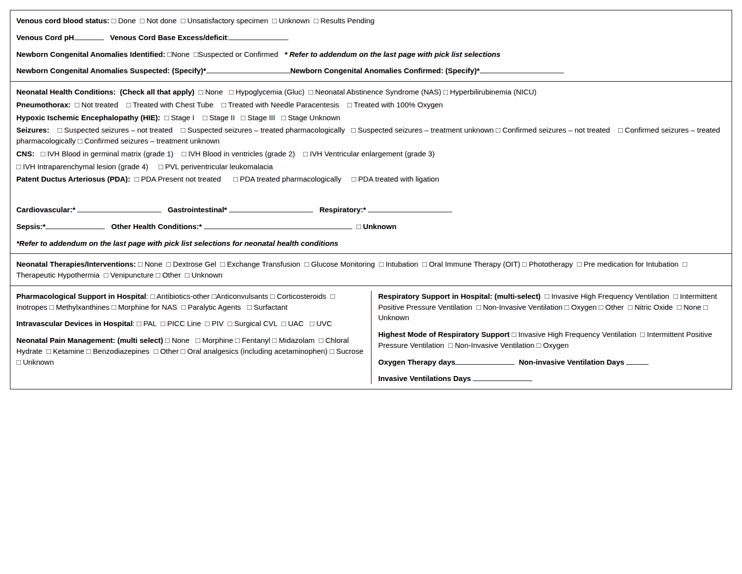| Venous cord blood status: □ Done □ Not done □ Unsatisfactory specimen □ Unknown □ Results Pending Venous Cord pH Venous Cord Base Excess/deficit : Newborn Congenital Anomalies Identified: □None □Suspected or Confirmed * Refer to addendum on the last page with pick list selections Newborn Congenital Anomalies Suspected: (Specify)* Newborn Congenital Anomalies Confirmed: (Specify)* |
| Neonatal Health Conditions: (Check all that apply) □ None □ Hypoglycemia (Gluc) □ Neonatal Abstinence Syndrome (NAS) □ Hyperbilirubinemia (NICU) Pneumothorax: □ Not treated □ Treated with Chest Tube □ Treated with Needle Paracentesis □ Treated with 100% Oxygen Hypoxic Ischemic Encephalopathy (HIE): □ Stage I □ Stage II □ Stage III □ Stage Unknown Seizures: □ Suspected seizures – not treated □ Suspected seizures – treated pharmacologically □ Suspected seizures – treatment unknown □ Confirmed seizures – not treated □ Confirmed seizures – treated pharmacologically □ Confirmed seizures – treatment unknown CNS: □ IVH Blood in germinal matrix (grade 1) □ IVH Blood in ventricles (grade 2) □ IVH Ventricular enlargement (grade 3) □ IVH Intraparenchymal lesion (grade 4) □ PVL periventricular leukomalacia Patent Ductus Arteriosus (PDA): □ PDA Present not treated □ PDA treated pharmacologically □ PDA treated with ligation Cardiovascular:* Gastrointestinal* Respiratory:* Sepsis:* Other Health Conditions:* □ Unknown *Refer to addendum on the last page with pick list selections for neonatal health conditions |
| Neonatal Therapies/Interventions: □ None □ Dextrose Gel □ Exchange Transfusion □ Glucose Monitoring □ Intubation □ Oral Immune Therapy (OIT) □ Phototherapy □ Pre medication for Intubation □ Therapeutic Hypothermia □ Venipuncture □ Other □ Unknown |
| / Pharmacological Support in Hospital : □ Antibiotics-other □Anticonvulsants □ Corticosteroids □ Inotropes □ Methylxanthines □ Morphine for NAS □ Paralytic Agents □ Surfactant Intravascular Devices in Hospital : □ PAL □ PICC Line □ PIV □ Surgical CVL □ UAC □ UVC Neonatal Pain Management: (multi select) □ None □ Morphine □ Fentanyl □ Midazolam □ Chloral Hydrate □ Ketamine □ Benzodiazepines □ Other □ Oral analgesics (including acetaminophen) □ Sucrose □ Unknown / Respiratory Support in Hospital: (multi-select) □ Invasive High Frequency Ventilation □ Intermittent Positive Pressure Ventilation □ Non-Invasive Ventilation □ Oxygen □ Other □ Nitric Oxide □ None □ Unknown Highest Mode of Respiratory Support □ Invasive High Frequency Ventilation □ Intermittent Positive Pressure Ventilation □ Non-Invasive Ventilation □ Oxygen Oxygen Therapy days Non-invasive Ventilation Days Invasive Ventilations Days / |